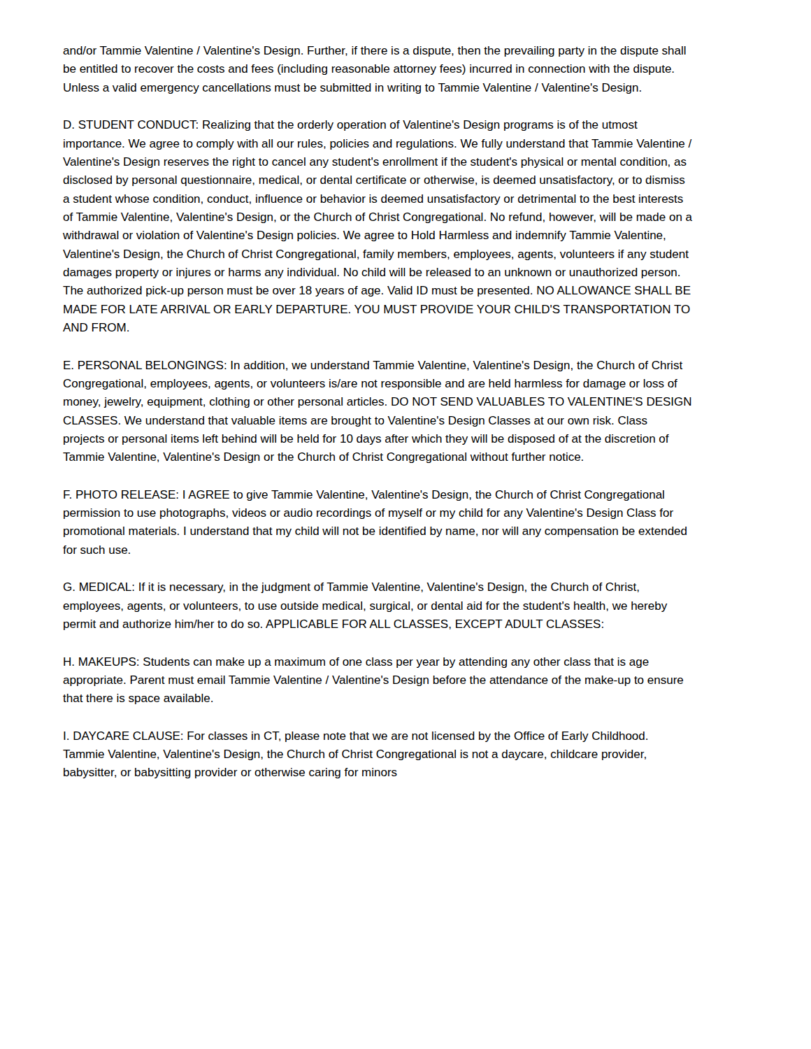and/or Tammie Valentine / Valentine's Design. Further, if there is a dispute, then the prevailing party in the dispute shall be entitled to recover the costs and fees (including reasonable attorney fees) incurred in connection with the dispute. Unless a valid emergency cancellations must be submitted in writing to Tammie Valentine / Valentine's Design.
D. STUDENT CONDUCT: Realizing that the orderly operation of Valentine's Design programs is of the utmost importance. We agree to comply with all our rules, policies and regulations. We fully understand that Tammie Valentine / Valentine's Design reserves the right to cancel any student's enrollment if the student's physical or mental condition, as disclosed by personal questionnaire, medical, or dental certificate or otherwise, is deemed unsatisfactory, or to dismiss a student whose condition, conduct, influence or behavior is deemed unsatisfactory or detrimental to the best interests of Tammie Valentine, Valentine's Design, or the Church of Christ Congregational. No refund, however, will be made on a withdrawal or violation of Valentine's Design policies. We agree to Hold Harmless and indemnify Tammie Valentine, Valentine's Design, the Church of Christ Congregational, family members, employees, agents, volunteers if any student damages property or injures or harms any individual. No child will be released to an unknown or unauthorized person. The authorized pick-up person must be over 18 years of age. Valid ID must be presented. NO ALLOWANCE SHALL BE MADE FOR LATE ARRIVAL OR EARLY DEPARTURE. YOU MUST PROVIDE YOUR CHILD'S TRANSPORTATION TO AND FROM.
E. PERSONAL BELONGINGS: In addition, we understand Tammie Valentine, Valentine's Design, the Church of Christ Congregational, employees, agents, or volunteers is/are not responsible and are held harmless for damage or loss of money, jewelry, equipment, clothing or other personal articles. DO NOT SEND VALUABLES TO VALENTINE'S DESIGN CLASSES. We understand that valuable items are brought to Valentine's Design Classes at our own risk. Class projects or personal items left behind will be held for 10 days after which they will be disposed of at the discretion of Tammie Valentine, Valentine's Design or the Church of Christ Congregational without further notice.
F. PHOTO RELEASE: I AGREE to give Tammie Valentine, Valentine's Design, the Church of Christ Congregational permission to use photographs, videos or audio recordings of myself or my child for any Valentine's Design Class for promotional materials. I understand that my child will not be identified by name, nor will any compensation be extended for such use.
G. MEDICAL: If it is necessary, in the judgment of Tammie Valentine, Valentine's Design, the Church of Christ, employees, agents, or volunteers, to use outside medical, surgical, or dental aid for the student's health, we hereby permit and authorize him/her to do so. APPLICABLE FOR ALL CLASSES, EXCEPT ADULT CLASSES:
H. MAKEUPS: Students can make up a maximum of one class per year by attending any other class that is age appropriate. Parent must email Tammie Valentine / Valentine's Design before the attendance of the make-up to ensure that there is space available.
I. DAYCARE CLAUSE: For classes in CT, please note that we are not licensed by the Office of Early Childhood. Tammie Valentine, Valentine's Design, the Church of Christ Congregational is not a daycare, childcare provider, babysitter, or babysitting provider or otherwise caring for minors